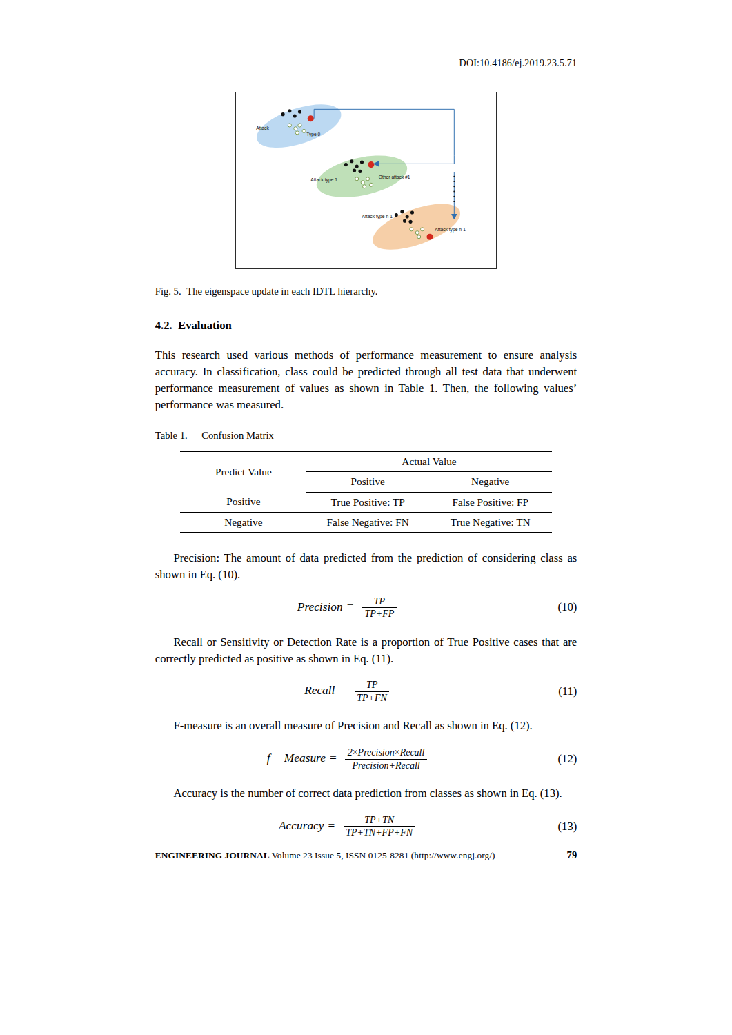DOI:10.4186/ej.2019.23.5.71
Attack Type 0 Attack type 1 Other attack #1 Attack type n-1 Attack type n-1
Fig. 5. The eigenspace update in each IDTL hierarchy.
4.2. Evaluation
This research used various methods of performance measurement to ensure analysis accuracy. In classification, class could be predicted through all test data that underwent performance measurement of values as shown in Table 1. Then, the following values’ performance was measured.
Table 1. Confusion Matrix
| Predict Value | Actual Value |
| --- | --- |
| Positive | Negative |
| Positive | True Positive: TP | False Positive: FP |
| Negative | False Negative: FN | True Negative: TN |
Precision: The amount of data predicted from the prediction of considering class as shown in Eq. (10).
Precision= TP TP+FP
(10)
Recall or Sensitivity or Detection Rate is a proportion of True Positive cases that are correctly predicted as positive as shown in Eq. (11).
Recall= TP TP+FN
(11)
F-measure is an overall measure of Precision and Recall as shown in Eq. (12).
f − Measure= 2×Precision×Recall Precision+Recall
(12)
Accuracy is the number of correct data prediction from classes as shown in Eq. (13).
Accuracy= TP+TN TP+TN+FP+FN
(13)
ENGINEERING JOURNAL Volume 23 Issue 5, ISSN 0125-8281 (http://www.engj.org/)
79